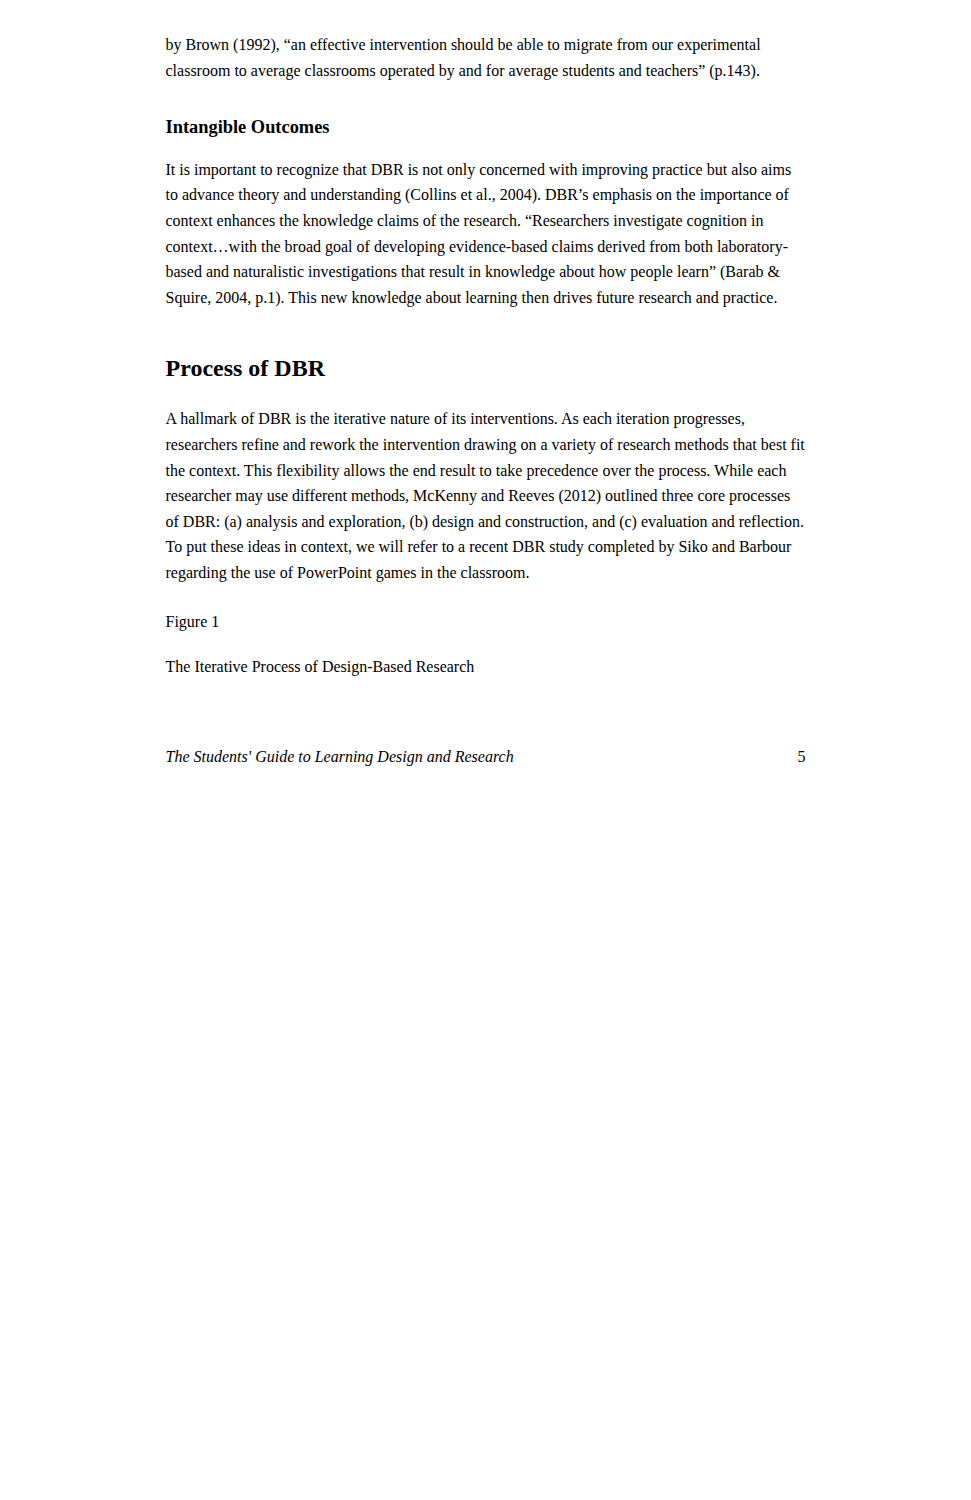by Brown (1992), “an effective intervention should be able to migrate from our experimental classroom to average classrooms operated by and for average students and teachers” (p.143).
Intangible Outcomes
It is important to recognize that DBR is not only concerned with improving practice but also aims to advance theory and understanding (Collins et al., 2004). DBR’s emphasis on the importance of context enhances the knowledge claims of the research. “Researchers investigate cognition in context…with the broad goal of developing evidence-based claims derived from both laboratory-based and naturalistic investigations that result in knowledge about how people learn” (Barab & Squire, 2004, p.1). This new knowledge about learning then drives future research and practice.
Process of DBR
A hallmark of DBR is the iterative nature of its interventions. As each iteration progresses, researchers refine and rework the intervention drawing on a variety of research methods that best fit the context. This flexibility allows the end result to take precedence over the process. While each researcher may use different methods, McKenny and Reeves (2012) outlined three core processes of DBR: (a) analysis and exploration, (b) design and construction, and (c) evaluation and reflection. To put these ideas in context, we will refer to a recent DBR study completed by Siko and Barbour regarding the use of PowerPoint games in the classroom.
Figure 1
The Iterative Process of Design-Based Research
The Students' Guide to Learning Design and Research 5